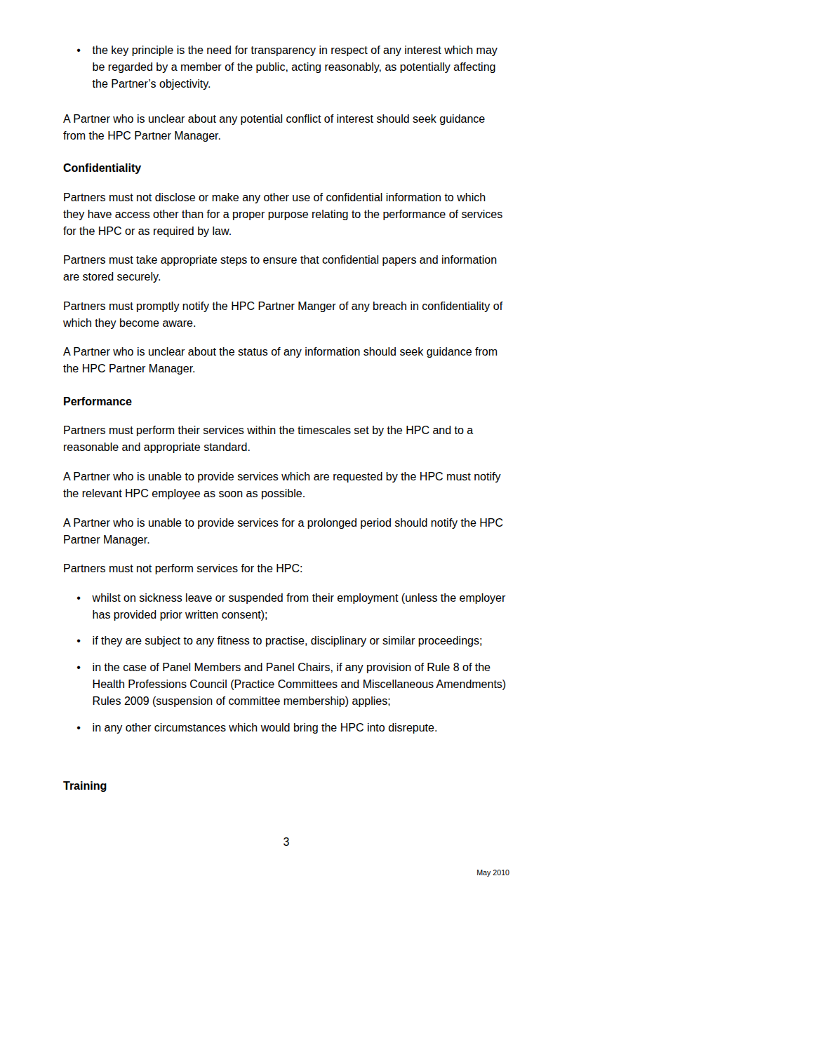the key principle is the need for transparency in respect of any interest which may be regarded by a member of the public, acting reasonably, as potentially affecting the Partner’s objectivity.
A Partner who is unclear about any potential conflict of interest should seek guidance from the HPC Partner Manager.
Confidentiality
Partners must not disclose or make any other use of confidential information to which they have access other than for a proper purpose relating to the performance of services for the HPC or as required by law.
Partners must take appropriate steps to ensure that confidential papers and information are stored securely.
Partners must promptly notify the HPC Partner Manger of any breach in confidentiality of which they become aware.
A Partner who is unclear about the status of any information should seek guidance from the HPC Partner Manager.
Performance
Partners must perform their services within the timescales set by the HPC and to a reasonable and appropriate standard.
A Partner who is unable to provide services which are requested by the HPC must notify the relevant HPC employee as soon as possible.
A Partner who is unable to provide services for a prolonged period should notify the HPC Partner Manager.
Partners must not perform services for the HPC:
whilst on sickness leave or suspended from their employment (unless the employer has provided prior written consent);
if they are subject to any fitness to practise, disciplinary or similar proceedings;
in the case of Panel Members and Panel Chairs, if any provision of Rule 8 of the Health Professions Council (Practice Committees and Miscellaneous Amendments) Rules 2009 (suspension of committee membership) applies;
in any other circumstances which would bring the HPC into disrepute.
Training
3
May 2010